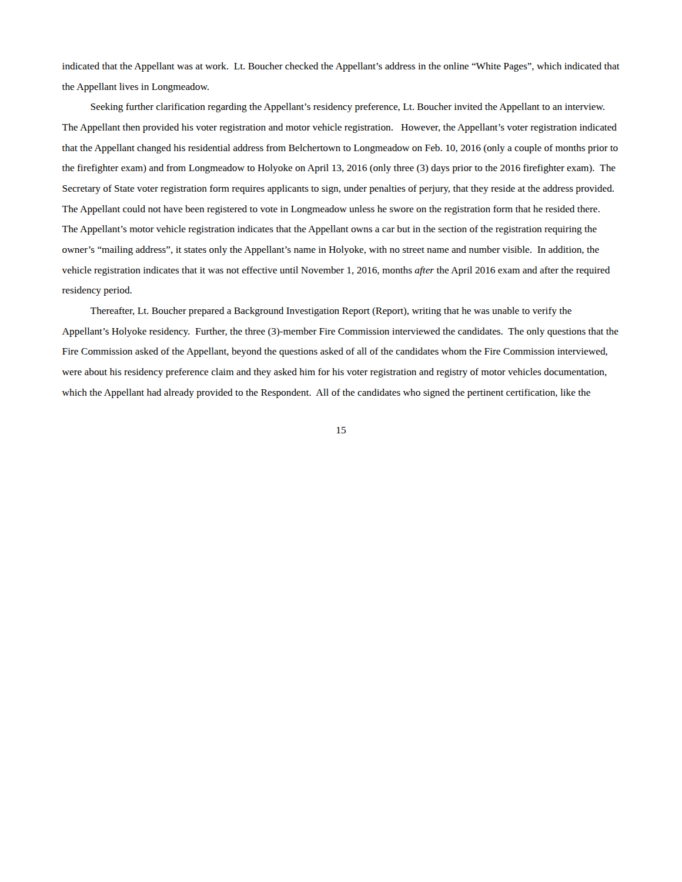indicated that the Appellant was at work. Lt. Boucher checked the Appellant’s address in the online “White Pages”, which indicated that the Appellant lives in Longmeadow.
Seeking further clarification regarding the Appellant’s residency preference, Lt. Boucher invited the Appellant to an interview. The Appellant then provided his voter registration and motor vehicle registration. However, the Appellant’s voter registration indicated that the Appellant changed his residential address from Belchertown to Longmeadow on Feb. 10, 2016 (only a couple of months prior to the firefighter exam) and from Longmeadow to Holyoke on April 13, 2016 (only three (3) days prior to the 2016 firefighter exam). The Secretary of State voter registration form requires applicants to sign, under penalties of perjury, that they reside at the address provided. The Appellant could not have been registered to vote in Longmeadow unless he swore on the registration form that he resided there. The Appellant’s motor vehicle registration indicates that the Appellant owns a car but in the section of the registration requiring the owner’s “mailing address”, it states only the Appellant’s name in Holyoke, with no street name and number visible. In addition, the vehicle registration indicates that it was not effective until November 1, 2016, months after the April 2016 exam and after the required residency period.
Thereafter, Lt. Boucher prepared a Background Investigation Report (Report), writing that he was unable to verify the Appellant’s Holyoke residency. Further, the three (3)-member Fire Commission interviewed the candidates. The only questions that the Fire Commission asked of the Appellant, beyond the questions asked of all of the candidates whom the Fire Commission interviewed, were about his residency preference claim and they asked him for his voter registration and registry of motor vehicles documentation, which the Appellant had already provided to the Respondent. All of the candidates who signed the pertinent certification, like the
15